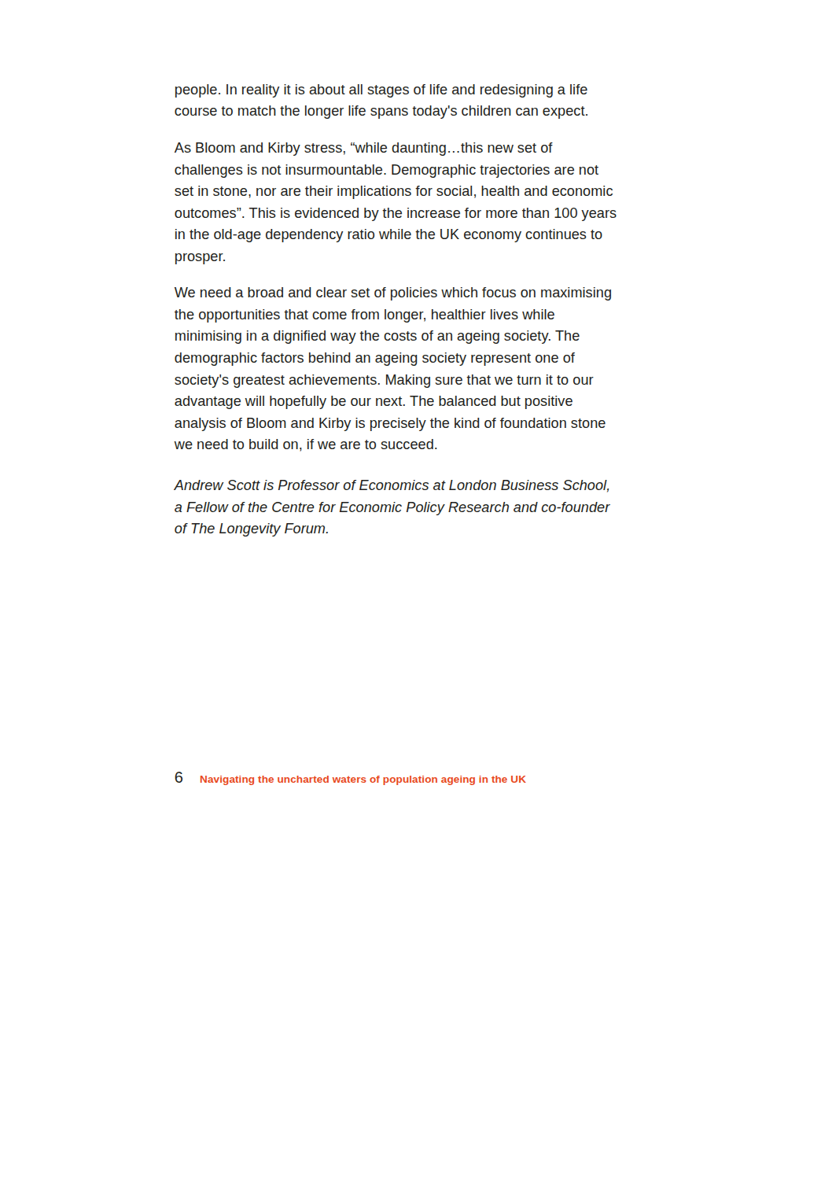people. In reality it is about all stages of life and redesigning a life course to match the longer life spans today's children can expect.
As Bloom and Kirby stress, “while daunting…this new set of challenges is not insurmountable. Demographic trajectories are not set in stone, nor are their implications for social, health and economic outcomes”. This is evidenced by the increase for more than 100 years in the old-age dependency ratio while the UK economy continues to prosper.
We need a broad and clear set of policies which focus on maximising the opportunities that come from longer, healthier lives while minimising in a dignified way the costs of an ageing society. The demographic factors behind an ageing society represent one of society's greatest achievements. Making sure that we turn it to our advantage will hopefully be our next. The balanced but positive analysis of Bloom and Kirby is precisely the kind of foundation stone we need to build on, if we are to succeed.
Andrew Scott is Professor of Economics at London Business School, a Fellow of the Centre for Economic Policy Research and co-founder of The Longevity Forum.
6 Navigating the uncharted waters of population ageing in the UK